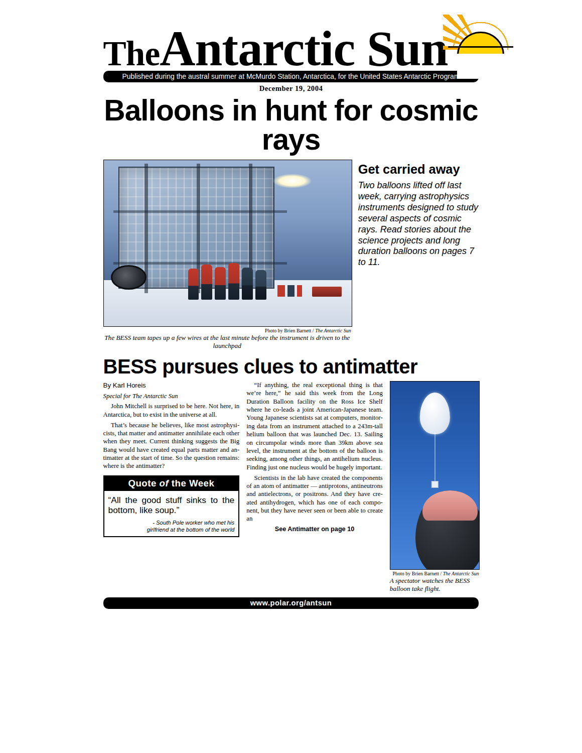The Antarctic Sun
Published during the austral summer at McMurdo Station, Antarctica, for the United States Antarctic Program
December 19, 2004
Balloons in hunt for cosmic rays
Photo by Brien Barnett / The Antarctic Sun
The BESS team tapes up a few wires at the last minute before the instrument is driven to the launchpad
Get carried away
Two balloons lifted off last week, carrying astrophysics instruments designed to study several aspects of cosmic rays. Read stories about the science projects and long duration balloons on pages 7 to 11.
BESS pursues clues to antimatter
By Karl Horeis
Special for The Antarctic Sun
John Mitchell is surprised to be here. Not here, in Antarctica, but to exist in the universe at all.
That’s because he believes, like most astrophysicists, that matter and antimatter annihilate each other when they meet. Current thinking suggests the Big Bang would have created equal parts matter and antimatter at the start of time. So the question remains: where is the antimatter?
Quote of the Week
“All the good stuff sinks to the bottom, like soup.”
- South Pole worker who met his
girlfriend at the bottom of the world
“If anything, the real exceptional thing is that we’re here,” he said this week from the Long Duration Balloon facility on the Ross Ice Shelf where he co-leads a joint American-Japanese team. Young Japanese scientists sat at computers, monitoring data from an instrument attached to a 243m-tall helium balloon that was launched Dec. 13. Sailing on circumpolar winds more than 39km above sea level, the instrument at the bottom of the balloon is seeking, among other things, an antihelium nucleus. Finding just one nucleus would be hugely important.
Scientists in the lab have created the components of an atom of antimatter — antiprotons, antineutrons and antielectrons, or positrons. And they have created antihydrogen, which has one of each component, but they have never seen or been able to create an
See Antimatter on page 10
Photo by Brien Barnett / The Antarctic Sun
A spectator watches the BESS balloon take flight.
www.polar.org/antsun